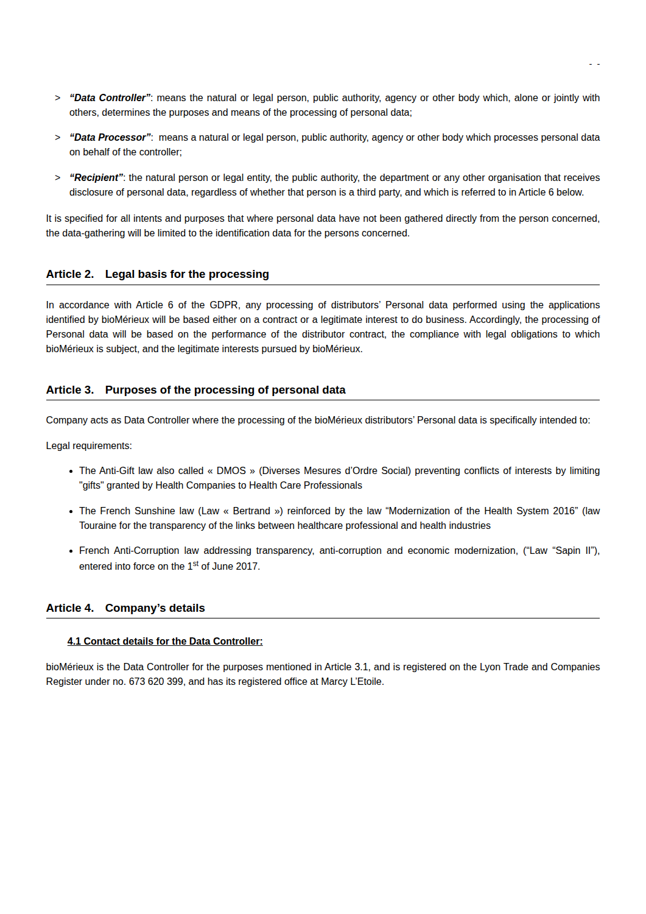- -
“Data Controller”: means the natural or legal person, public authority, agency or other body which, alone or jointly with others, determines the purposes and means of the processing of personal data;
“Data Processor”: means a natural or legal person, public authority, agency or other body which processes personal data on behalf of the controller;
“Recipient”: the natural person or legal entity, the public authority, the department or any other organisation that receives disclosure of personal data, regardless of whether that person is a third party, and which is referred to in Article 6 below.
It is specified for all intents and purposes that where personal data have not been gathered directly from the person concerned, the data-gathering will be limited to the identification data for the persons concerned.
Article 2. Legal basis for the processing
In accordance with Article 6 of the GDPR, any processing of distributors’ Personal data performed using the applications identified by bioMérieux will be based either on a contract or a legitimate interest to do business. Accordingly, the processing of Personal data will be based on the performance of the distributor contract, the compliance with legal obligations to which bioMérieux is subject, and the legitimate interests pursued by bioMérieux.
Article 3. Purposes of the processing of personal data
Company acts as Data Controller where the processing of the bioMérieux distributors’ Personal data is specifically intended to:
Legal requirements:
The Anti-Gift law also called « DMOS » (Diverses Mesures d’Ordre Social) preventing conflicts of interests by limiting "gifts" granted by Health Companies to Health Care Professionals
The French Sunshine law (Law « Bertrand ») reinforced by the law “Modernization of the Health System 2016” (law Touraine for the transparency of the links between healthcare professional and health industries
French Anti-Corruption law addressing transparency, anti-corruption and economic modernization, (“Law “Sapin II”), entered into force on the 1st of June 2017.
Article 4. Company’s details
4.1 Contact details for the Data Controller:
bioMérieux is the Data Controller for the purposes mentioned in Article 3.1, and is registered on the Lyon Trade and Companies Register under no. 673 620 399, and has its registered office at Marcy L’Etoile.